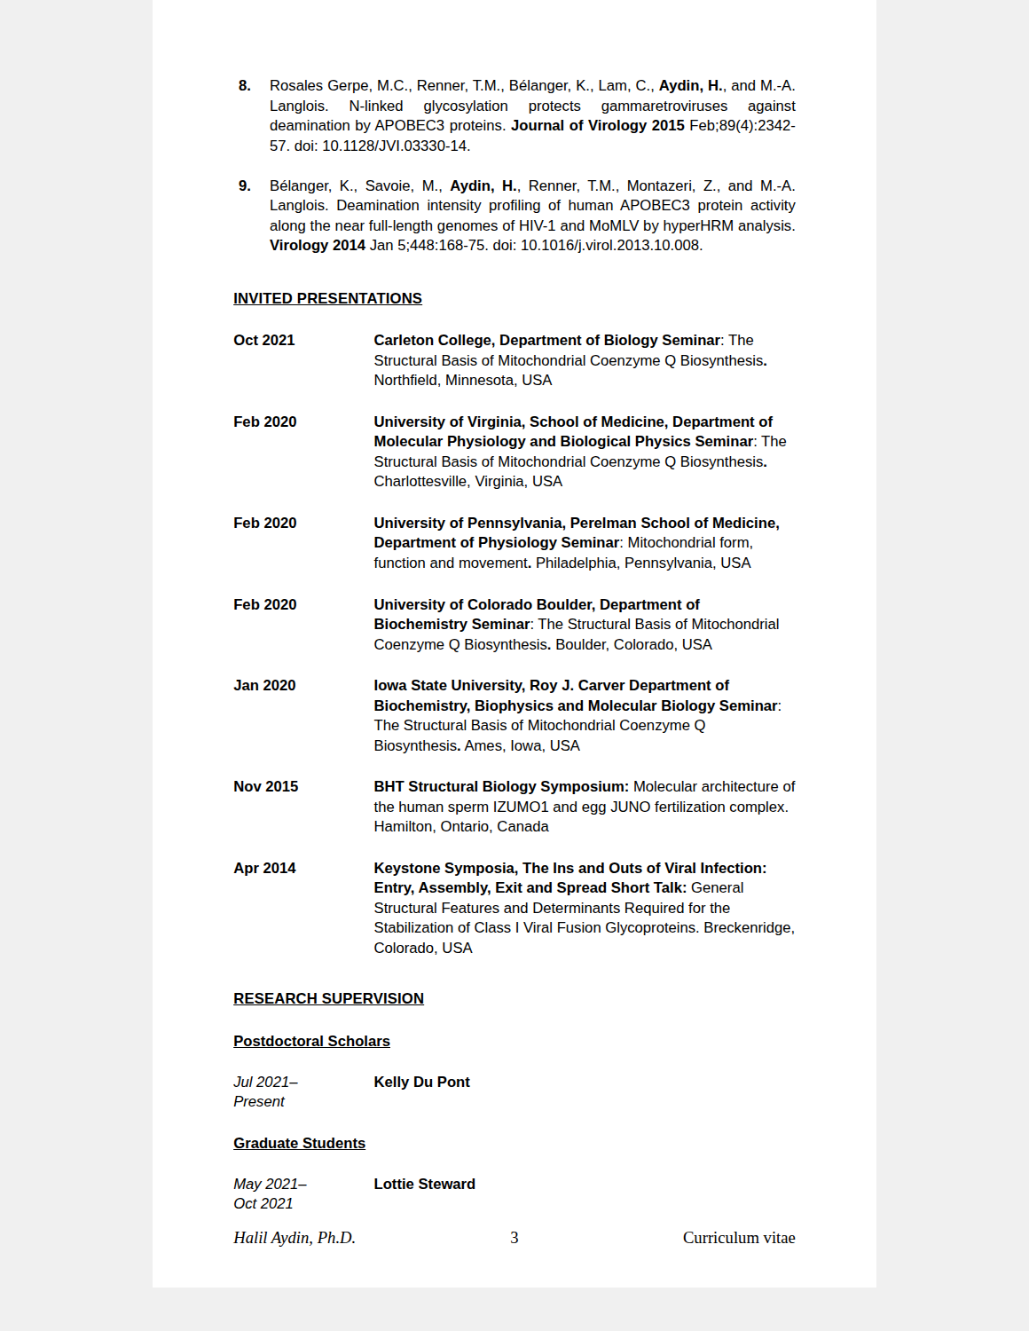8. Rosales Gerpe, M.C., Renner, T.M., Bélanger, K., Lam, C., Aydin, H., and M.-A. Langlois. N-linked glycosylation protects gammaretroviruses against deamination by APOBEC3 proteins. Journal of Virology 2015 Feb;89(4):2342-57. doi: 10.1128/JVI.03330-14.
9. Bélanger, K., Savoie, M., Aydin, H., Renner, T.M., Montazeri, Z., and M.-A. Langlois. Deamination intensity profiling of human APOBEC3 protein activity along the near full-length genomes of HIV-1 and MoMLV by hyperHRM analysis. Virology 2014 Jan 5;448:168-75. doi: 10.1016/j.virol.2013.10.008.
INVITED PRESENTATIONS
Oct 2021
Carleton College, Department of Biology Seminar: The Structural Basis of Mitochondrial Coenzyme Q Biosynthesis. Northfield, Minnesota, USA
Feb 2020
University of Virginia, School of Medicine, Department of Molecular Physiology and Biological Physics Seminar: The Structural Basis of Mitochondrial Coenzyme Q Biosynthesis. Charlottesville, Virginia, USA
Feb 2020
University of Pennsylvania, Perelman School of Medicine, Department of Physiology Seminar: Mitochondrial form, function and movement. Philadelphia, Pennsylvania, USA
Feb 2020
University of Colorado Boulder, Department of Biochemistry Seminar: The Structural Basis of Mitochondrial Coenzyme Q Biosynthesis. Boulder, Colorado, USA
Jan 2020
Iowa State University, Roy J. Carver Department of Biochemistry, Biophysics and Molecular Biology Seminar: The Structural Basis of Mitochondrial Coenzyme Q Biosynthesis. Ames, Iowa, USA
Nov 2015
BHT Structural Biology Symposium: Molecular architecture of the human sperm IZUMO1 and egg JUNO fertilization complex. Hamilton, Ontario, Canada
Apr 2014
Keystone Symposia, The Ins and Outs of Viral Infection: Entry, Assembly, Exit and Spread Short Talk: General Structural Features and Determinants Required for the Stabilization of Class I Viral Fusion Glycoproteins. Breckenridge, Colorado, USA
RESEARCH SUPERVISION
Postdoctoral Scholars
Jul 2021–
Present
Kelly Du Pont
Graduate Students
May 2021–
Oct 2021
Lottie Steward
Halil Aydin, Ph.D.
3
Curriculum vitae